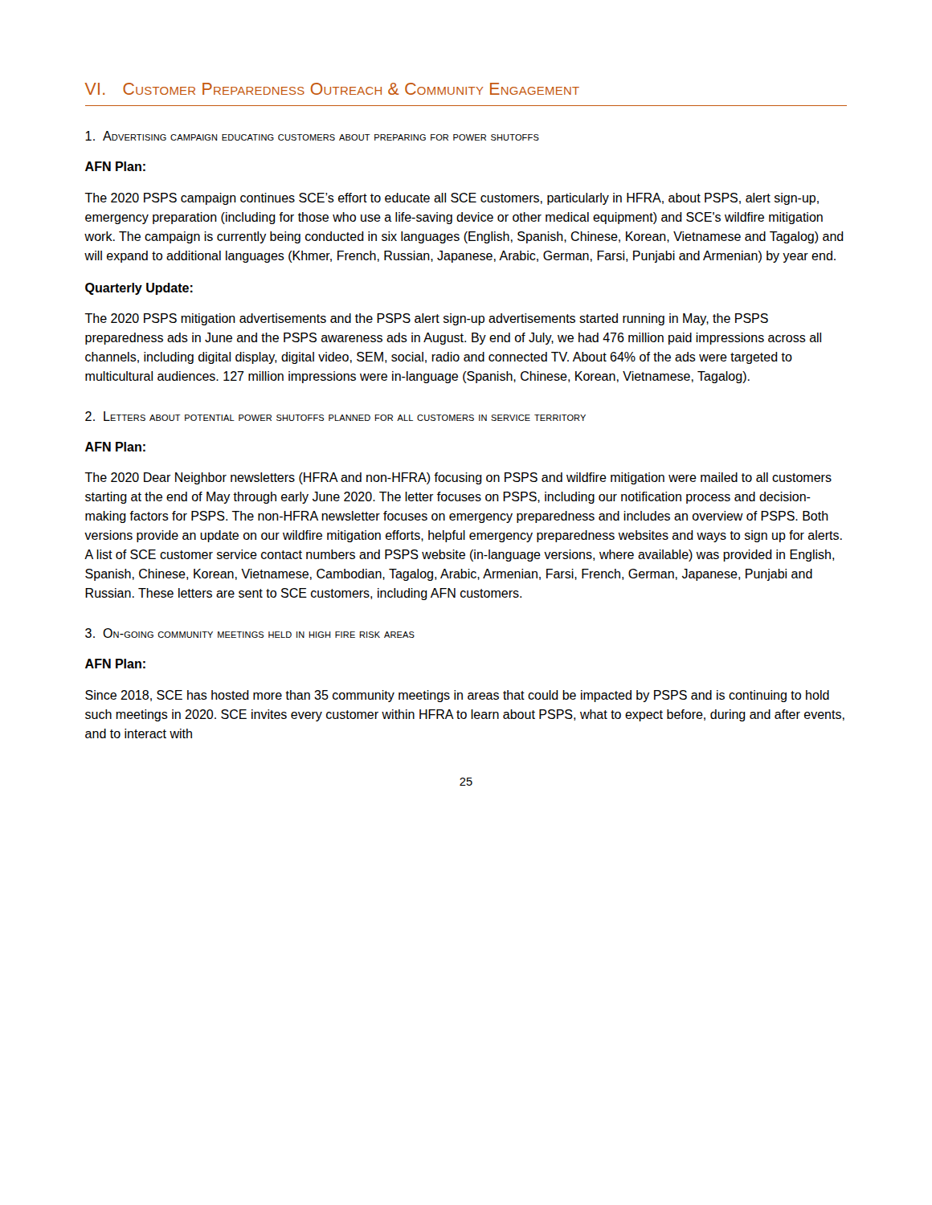VI. Customer Preparedness Outreach & Community Engagement
1. Advertising campaign educating customers about preparing for power shutoffs
AFN Plan:
The 2020 PSPS campaign continues SCE’s effort to educate all SCE customers, particularly in HFRA, about PSPS, alert sign-up, emergency preparation (including for those who use a life-saving device or other medical equipment) and SCE's wildfire mitigation work. The campaign is currently being conducted in six languages (English, Spanish, Chinese, Korean, Vietnamese and Tagalog) and will expand to additional languages (Khmer, French, Russian, Japanese, Arabic, German, Farsi, Punjabi and Armenian) by year end.
Quarterly Update:
The 2020 PSPS mitigation advertisements and the PSPS alert sign-up advertisements started running in May, the PSPS preparedness ads in June and the PSPS awareness ads in August. By end of July, we had 476 million paid impressions across all channels, including digital display, digital video, SEM, social, radio and connected TV. About 64% of the ads were targeted to multicultural audiences. 127 million impressions were in-language (Spanish, Chinese, Korean, Vietnamese, Tagalog).
2. Letters about potential power shutoffs planned for all customers in service territory
AFN Plan:
The 2020 Dear Neighbor newsletters (HFRA and non-HFRA) focusing on PSPS and wildfire mitigation were mailed to all customers starting at the end of May through early June 2020. The letter focuses on PSPS, including our notification process and decision-making factors for PSPS. The non-HFRA newsletter focuses on emergency preparedness and includes an overview of PSPS. Both versions provide an update on our wildfire mitigation efforts, helpful emergency preparedness websites and ways to sign up for alerts. A list of SCE customer service contact numbers and PSPS website (in-language versions, where available) was provided in English, Spanish, Chinese, Korean, Vietnamese, Cambodian, Tagalog, Arabic, Armenian, Farsi, French, German, Japanese, Punjabi and Russian. These letters are sent to SCE customers, including AFN customers.
3. On-going community meetings held in high fire risk areas
AFN Plan:
Since 2018, SCE has hosted more than 35 community meetings in areas that could be impacted by PSPS and is continuing to hold such meetings in 2020. SCE invites every customer within HFRA to learn about PSPS, what to expect before, during and after events, and to interact with
25